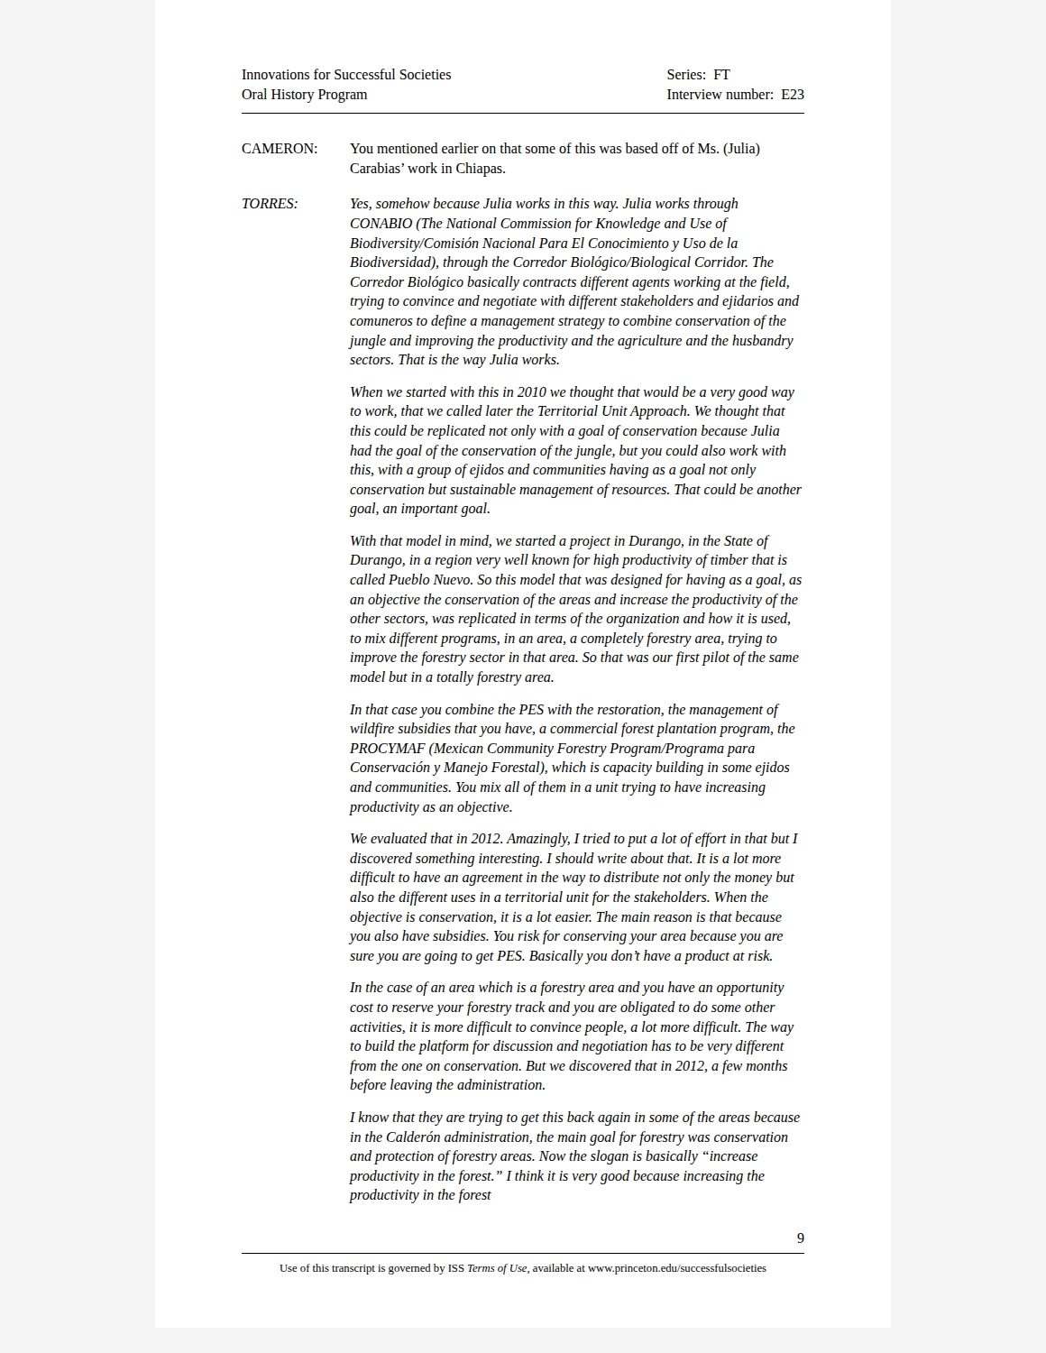Innovations for Successful Societies
Oral History Program
Series: FT
Interview number: E23
CAMERON:
You mentioned earlier on that some of this was based off of Ms. (Julia) Carabias’ work in Chiapas.
TORRES:
Yes, somehow because Julia works in this way. Julia works through CONABIO (The National Commission for Knowledge and Use of Biodiversity/Comisión Nacional Para El Conocimiento y Uso de la Biodiversidad), through the Corredor Biológico/Biological Corridor. The Corredor Biológico basically contracts different agents working at the field, trying to convince and negotiate with different stakeholders and ejidarios and comuneros to define a management strategy to combine conservation of the jungle and improving the productivity and the agriculture and the husbandry sectors. That is the way Julia works.
When we started with this in 2010 we thought that would be a very good way to work, that we called later the Territorial Unit Approach. We thought that this could be replicated not only with a goal of conservation because Julia had the goal of the conservation of the jungle, but you could also work with this, with a group of ejidos and communities having as a goal not only conservation but sustainable management of resources. That could be another goal, an important goal.
With that model in mind, we started a project in Durango, in the State of Durango, in a region very well known for high productivity of timber that is called Pueblo Nuevo. So this model that was designed for having as a goal, as an objective the conservation of the areas and increase the productivity of the other sectors, was replicated in terms of the organization and how it is used, to mix different programs, in an area, a completely forestry area, trying to improve the forestry sector in that area. So that was our first pilot of the same model but in a totally forestry area.
In that case you combine the PES with the restoration, the management of wildfire subsidies that you have, a commercial forest plantation program, the PROCYMAF (Mexican Community Forestry Program/Programa para Conservación y Manejo Forestal), which is capacity building in some ejidos and communities. You mix all of them in a unit trying to have increasing productivity as an objective.
We evaluated that in 2012. Amazingly, I tried to put a lot of effort in that but I discovered something interesting. I should write about that. It is a lot more difficult to have an agreement in the way to distribute not only the money but also the different uses in a territorial unit for the stakeholders. When the objective is conservation, it is a lot easier. The main reason is that because you also have subsidies. You risk for conserving your area because you are sure you are going to get PES. Basically you don’t have a product at risk.
In the case of an area which is a forestry area and you have an opportunity cost to reserve your forestry track and you are obligated to do some other activities, it is more difficult to convince people, a lot more difficult. The way to build the platform for discussion and negotiation has to be very different from the one on conservation. But we discovered that in 2012, a few months before leaving the administration.
I know that they are trying to get this back again in some of the areas because in the Calderón administration, the main goal for forestry was conservation and protection of forestry areas. Now the slogan is basically “increase productivity in the forest.” I think it is very good because increasing the productivity in the forest
9
Use of this transcript is governed by ISS Terms of Use, available at www.princeton.edu/successfulsocieties